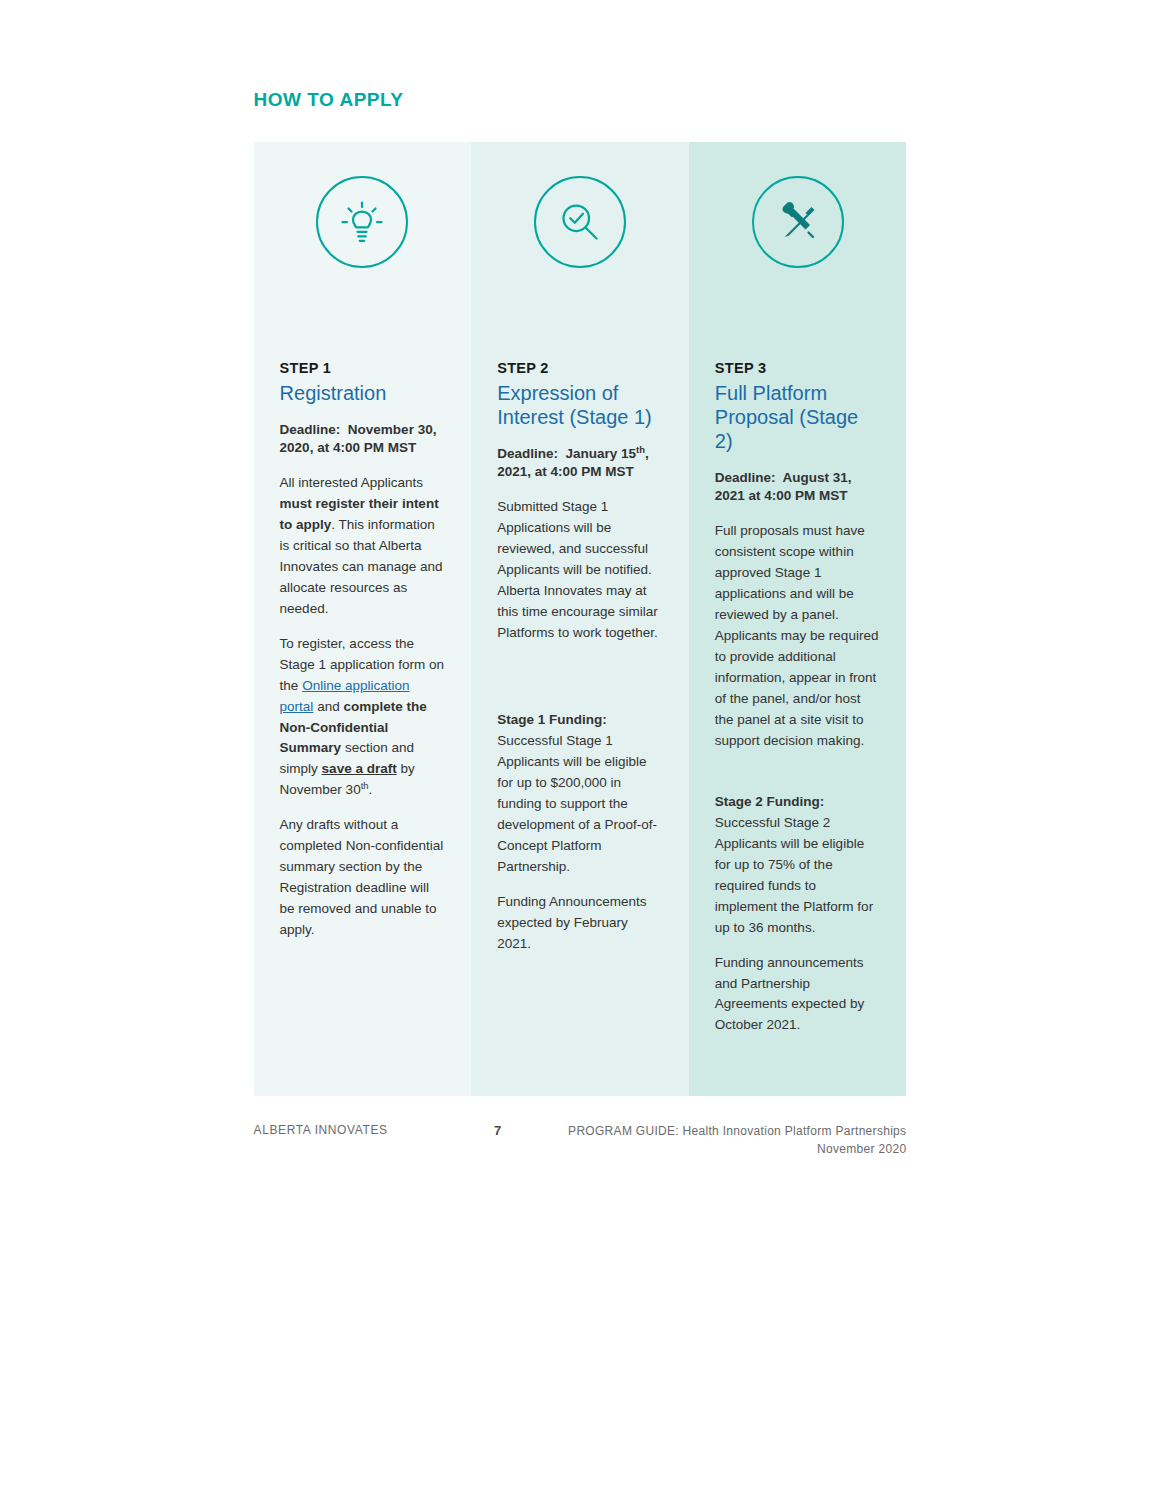How to Apply
STEP 1
Registration
Deadline: November 30, 2020, at 4:00 PM MST
All interested Applicants must register their intent to apply. This information is critical so that Alberta Innovates can manage and allocate resources as needed.
To register, access the Stage 1 application form on the Online application portal and complete the Non-Confidential Summary section and simply save a draft by November 30th.
Any drafts without a completed Non-confidential summary section by the Registration deadline will be removed and unable to apply.
STEP 2
Expression of Interest (Stage 1)
Deadline: January 15th, 2021, at 4:00 PM MST
Submitted Stage 1 Applications will be reviewed, and successful Applicants will be notified. Alberta Innovates may at this time encourage similar Platforms to work together.
Stage 1 Funding:
Successful Stage 1 Applicants will be eligible for up to $200,000 in funding to support the development of a Proof-of-Concept Platform Partnership.
Funding Announcements expected by February 2021.
STEP 3
Full Platform Proposal (Stage 2)
Deadline: August 31, 2021 at 4:00 PM MST
Full proposals must have consistent scope within approved Stage 1 applications and will be reviewed by a panel. Applicants may be required to provide additional information, appear in front of the panel, and/or host the panel at a site visit to support decision making.
Stage 2 Funding:
Successful Stage 2 Applicants will be eligible for up to 75% of the required funds to implement the Platform for up to 36 months.
Funding announcements and Partnership Agreements expected by October 2021.
Alberta Innovates
7
PROGRAM GUIDE: Health Innovation Platform Partnerships November 2020